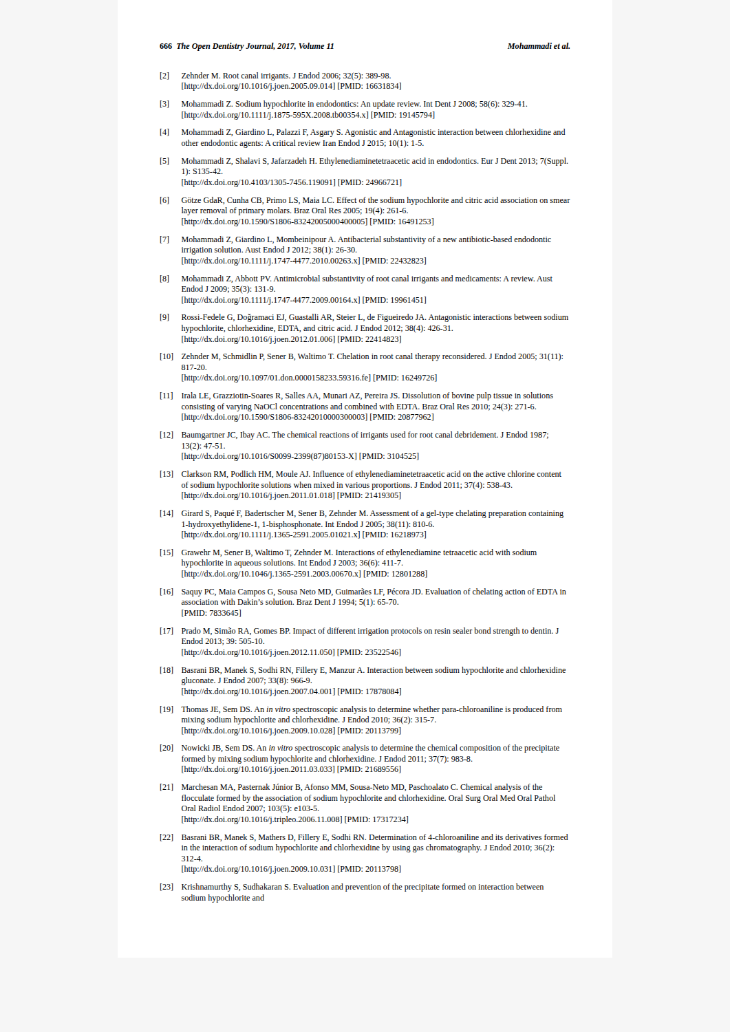666 The Open Dentistry Journal, 2017, Volume 11
Mohammadi et al.
[2] Zehnder M. Root canal irrigants. J Endod 2006; 32(5): 389-98. [http://dx.doi.org/10.1016/j.joen.2005.09.014] [PMID: 16631834]
[3] Mohammadi Z. Sodium hypochlorite in endodontics: An update review. Int Dent J 2008; 58(6): 329-41. [http://dx.doi.org/10.1111/j.1875-595X.2008.tb00354.x] [PMID: 19145794]
[4] Mohammadi Z, Giardino L, Palazzi F, Asgary S. Agonistic and Antagonistic interaction between chlorhexidine and other endodontic agents: A critical review Iran Endod J 2015; 10(1): 1-5.
[5] Mohammadi Z, Shalavi S, Jafarzadeh H. Ethylenediaminetetraacetic acid in endodontics. Eur J Dent 2013; 7(Suppl. 1): S135-42. [http://dx.doi.org/10.4103/1305-7456.119091] [PMID: 24966721]
[6] Götze GdaR, Cunha CB, Primo LS, Maia LC. Effect of the sodium hypochlorite and citric acid association on smear layer removal of primary molars. Braz Oral Res 2005; 19(4): 261-6. [http://dx.doi.org/10.1590/S1806-83242005000400005] [PMID: 16491253]
[7] Mohammadi Z, Giardino L, Mombeinipour A. Antibacterial substantivity of a new antibiotic-based endodontic irrigation solution. Aust Endod J 2012; 38(1): 26-30. [http://dx.doi.org/10.1111/j.1747-4477.2010.00263.x] [PMID: 22432823]
[8] Mohammadi Z, Abbott PV. Antimicrobial substantivity of root canal irrigants and medicaments: A review. Aust Endod J 2009; 35(3): 131-9. [http://dx.doi.org/10.1111/j.1747-4477.2009.00164.x] [PMID: 19961451]
[9] Rossi-Fedele G, Doğramaci EJ, Guastalli AR, Steier L, de Figueiredo JA. Antagonistic interactions between sodium hypochlorite, chlorhexidine, EDTA, and citric acid. J Endod 2012; 38(4): 426-31. [http://dx.doi.org/10.1016/j.joen.2012.01.006] [PMID: 22414823]
[10] Zehnder M, Schmidlin P, Sener B, Waltimo T. Chelation in root canal therapy reconsidered. J Endod 2005; 31(11): 817-20. [http://dx.doi.org/10.1097/01.don.0000158233.59316.fe] [PMID: 16249726]
[11] Irala LE, Grazziotin-Soares R, Salles AA, Munari AZ, Pereira JS. Dissolution of bovine pulp tissue in solutions consisting of varying NaOCl concentrations and combined with EDTA. Braz Oral Res 2010; 24(3): 271-6. [http://dx.doi.org/10.1590/S1806-83242010000300003] [PMID: 20877962]
[12] Baumgartner JC, Ibay AC. The chemical reactions of irrigants used for root canal debridement. J Endod 1987; 13(2): 47-51. [http://dx.doi.org/10.1016/S0099-2399(87)80153-X] [PMID: 3104525]
[13] Clarkson RM, Podlich HM, Moule AJ. Influence of ethylenediaminetetraacetic acid on the active chlorine content of sodium hypochlorite solutions when mixed in various proportions. J Endod 2011; 37(4): 538-43. [http://dx.doi.org/10.1016/j.joen.2011.01.018] [PMID: 21419305]
[14] Girard S, Paqué F, Badertscher M, Sener B, Zehnder M. Assessment of a gel-type chelating preparation containing 1-hydroxyethylidene-1, 1-bisphosphonate. Int Endod J 2005; 38(11): 810-6. [http://dx.doi.org/10.1111/j.1365-2591.2005.01021.x] [PMID: 16218973]
[15] Grawehr M, Sener B, Waltimo T, Zehnder M. Interactions of ethylenediamine tetraacetic acid with sodium hypochlorite in aqueous solutions. Int Endod J 2003; 36(6): 411-7. [http://dx.doi.org/10.1046/j.1365-2591.2003.00670.x] [PMID: 12801288]
[16] Saquy PC, Maia Campos G, Sousa Neto MD, Guimarães LF, Pécora JD. Evaluation of chelating action of EDTA in association with Dakin’s solution. Braz Dent J 1994; 5(1): 65-70. [PMID: 7833645]
[17] Prado M, Simão RA, Gomes BP. Impact of different irrigation protocols on resin sealer bond strength to dentin. J Endod 2013; 39: 505-10. [http://dx.doi.org/10.1016/j.joen.2012.11.050] [PMID: 23522546]
[18] Basrani BR, Manek S, Sodhi RN, Fillery E, Manzur A. Interaction between sodium hypochlorite and chlorhexidine gluconate. J Endod 2007; 33(8): 966-9. [http://dx.doi.org/10.1016/j.joen.2007.04.001] [PMID: 17878084]
[19] Thomas JE, Sem DS. An in vitro spectroscopic analysis to determine whether para-chloroaniline is produced from mixing sodium hypochlorite and chlorhexidine. J Endod 2010; 36(2): 315-7. [http://dx.doi.org/10.1016/j.joen.2009.10.028] [PMID: 20113799]
[20] Nowicki JB, Sem DS. An in vitro spectroscopic analysis to determine the chemical composition of the precipitate formed by mixing sodium hypochlorite and chlorhexidine. J Endod 2011; 37(7): 983-8. [http://dx.doi.org/10.1016/j.joen.2011.03.033] [PMID: 21689556]
[21] Marchesan MA, Pasternak Júnior B, Afonso MM, Sousa-Neto MD, Paschoalato C. Chemical analysis of the flocculate formed by the association of sodium hypochlorite and chlorhexidine. Oral Surg Oral Med Oral Pathol Oral Radiol Endod 2007; 103(5): e103-5. [http://dx.doi.org/10.1016/j.tripleo.2006.11.008] [PMID: 17317234]
[22] Basrani BR, Manek S, Mathers D, Fillery E, Sodhi RN. Determination of 4-chloroaniline and its derivatives formed in the interaction of sodium hypochlorite and chlorhexidine by using gas chromatography. J Endod 2010; 36(2): 312-4. [http://dx.doi.org/10.1016/j.joen.2009.10.031] [PMID: 20113798]
[23] Krishnamurthy S, Sudhakaran S. Evaluation and prevention of the precipitate formed on interaction between sodium hypochlorite and